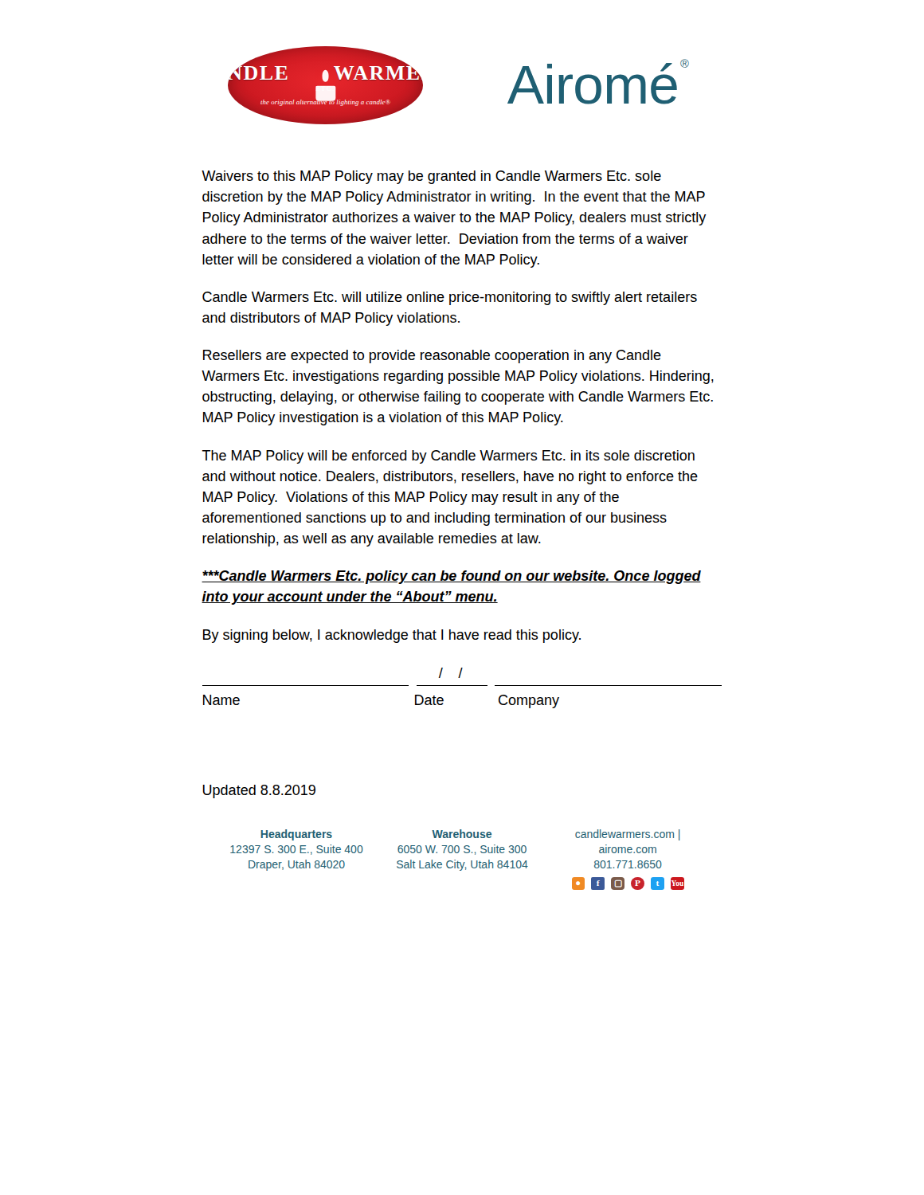CANDLE WARMERS®
ETC.
the original alternative to lighting a candle®
Airomé®
Waivers to this MAP Policy may be granted in Candle Warmers Etc. sole discretion by the MAP Policy Administrator in writing. In the event that the MAP Policy Administrator authorizes a waiver to the MAP Policy, dealers must strictly adhere to the terms of the waiver letter. Deviation from the terms of a waiver letter will be considered a violation of the MAP Policy.
Candle Warmers Etc. will utilize online price-monitoring to swiftly alert retailers and distributors of MAP Policy violations.
Resellers are expected to provide reasonable cooperation in any Candle Warmers Etc. investigations regarding possible MAP Policy violations. Hindering, obstructing, delaying, or otherwise failing to cooperate with Candle Warmers Etc. MAP Policy investigation is a violation of this MAP Policy.
The MAP Policy will be enforced by Candle Warmers Etc. in its sole discretion and without notice. Dealers, distributors, resellers, have no right to enforce the MAP Policy. Violations of this MAP Policy may result in any of the aforementioned sanctions up to and including termination of our business relationship, as well as any available remedies at law.
***Candle Warmers Etc. policy can be found on our website. Once logged into your account under the “About” menu.
By signing below, I acknowledge that I have read this policy.
/ /
Name
Date
Company
Updated 8.8.2019
Headquarters
12397 S. 300 E., Suite 400
Draper, Utah 84020
Warehouse
6050 W. 700 S., Suite 300
Salt Lake City, Utah 84104
candlewarmers.com | airome.com
801.771.8650
● f ▢ P t You